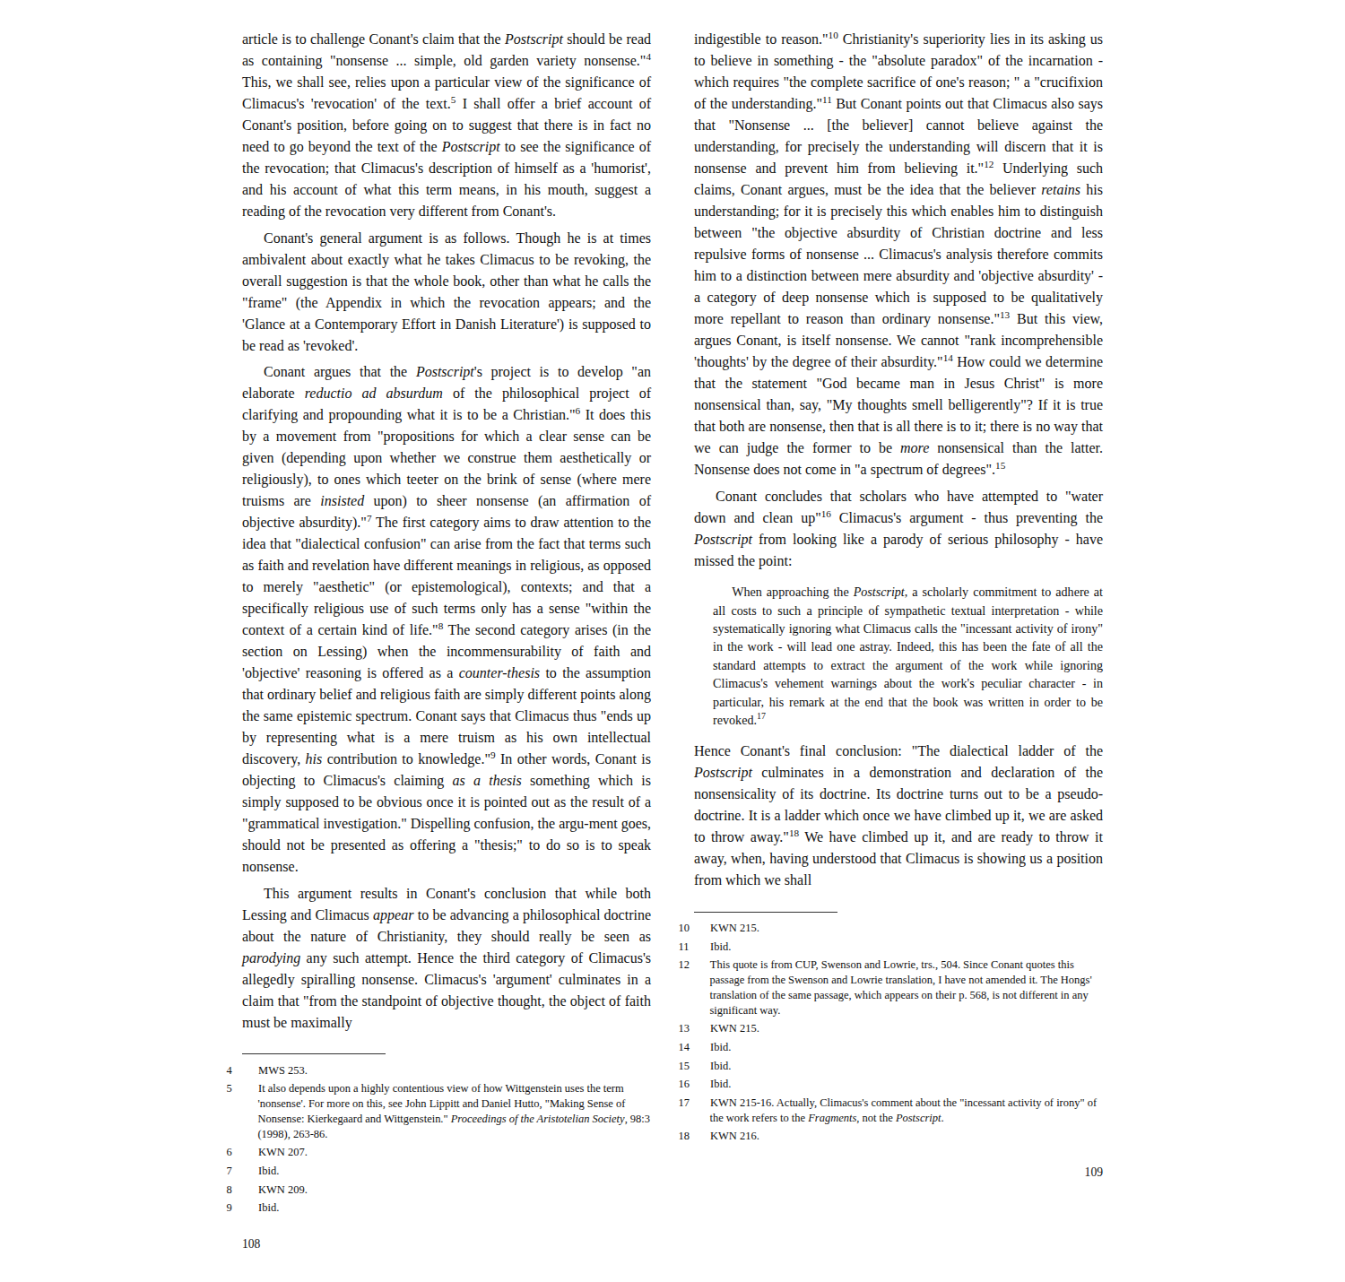article is to challenge Conant's claim that the Postscript should be read as containing "nonsense ... simple, old garden variety nonsense."4 This, we shall see, relies upon a particular view of the significance of Climacus's 'revocation' of the text.5 I shall offer a brief account of Conant's position, before going on to suggest that there is in fact no need to go beyond the text of the Postscript to see the significance of the revocation; that Climacus's description of himself as a 'humorist', and his account of what this term means, in his mouth, suggest a reading of the revocation very different from Conant's.
Conant's general argument is as follows. Though he is at times ambivalent about exactly what he takes Climacus to be revoking, the overall suggestion is that the whole book, other than what he calls the "frame" (the Appendix in which the revocation appears; and the 'Glance at a Contemporary Effort in Danish Literature') is supposed to be read as 'revoked'.
Conant argues that the Postscript's project is to develop "an elaborate reductio ad absurdum of the philosophical project of clarifying and propounding what it is to be a Christian."6 It does this by a movement from "propositions for which a clear sense can be given (depending upon whether we construe them aesthetically or religiously), to ones which teeter on the brink of sense (where mere truisms are insisted upon) to sheer nonsense (an affirmation of objective absurdity)."7 The first category aims to draw attention to the idea that "dialectical confusion" can arise from the fact that terms such as faith and revelation have different meanings in religious, as opposed to merely "aesthetic" (or epistemological), contexts; and that a specifically religious use of such terms only has a sense "within the context of a certain kind of life."8 The second category arises (in the section on Lessing) when the incommensurability of faith and 'objective' reasoning is offered as a counter-thesis to the assumption that ordinary belief and religious faith are simply different points along the same epistemic spectrum. Conant says that Climacus thus "ends up by representing what is a mere truism as his own intellectual discovery, his contribution to knowledge."9 In other words, Conant is objecting to Climacus's claiming as a thesis something which is simply supposed to be obvious once it is pointed out as the result of a "grammatical investigation." Dispelling confusion, the argu-ment goes, should not be presented as offering a "thesis;" to do so is to speak nonsense.
This argument results in Conant's conclusion that while both Lessing and Climacus appear to be advancing a philosophical doctrine about the nature of Christianity, they should really be seen as parodying any such attempt. Hence the third category of Climacus's allegedly spiralling nonsense. Climacus's 'argument' culminates in a claim that "from the standpoint of objective thought, the object of faith must be maximally
4 MWS 253.
5 It also depends upon a highly contentious view of how Wittgenstein uses the term 'nonsense'. For more on this, see John Lippitt and Daniel Hutto, "Making Sense of Nonsense: Kierkegaard and Wittgenstein." Proceedings of the Aristotelian Society, 98:3 (1998), 263-86.
6 KWN 207.
7 Ibid.
8 KWN 209.
9 Ibid.
108
indigestible to reason."10 Christianity's superiority lies in its asking us to believe in something - the "absolute paradox" of the incarnation - which requires "the complete sacrifice of one's reason; " a "crucifixion of the understanding."11 But Conant points out that Climacus also says that "Nonsense ... [the believer] cannot believe against the understanding, for precisely the understanding will discern that it is nonsense and prevent him from believing it."12 Underlying such claims, Conant argues, must be the idea that the believer retains his understanding; for it is precisely this which enables him to distinguish between "the objective absurdity of Christian doctrine and less repulsive forms of nonsense ... Climacus's analysis therefore commits him to a distinction between mere absurdity and 'objective absurdity' - a category of deep nonsense which is supposed to be qualitatively more repellant to reason than ordinary nonsense."13 But this view, argues Conant, is itself nonsense. We cannot "rank incomprehensible 'thoughts' by the degree of their absurdity."14 How could we determine that the statement "God became man in Jesus Christ" is more nonsensical than, say, "My thoughts smell belligerently"? If it is true that both are nonsense, then that is all there is to it; there is no way that we can judge the former to be more nonsensical than the latter. Nonsense does not come in "a spectrum of degrees".15
Conant concludes that scholars who have attempted to "water down and clean up"16 Climacus's argument - thus preventing the Postscript from looking like a parody of serious philosophy - have missed the point:
When approaching the Postscript, a scholarly commitment to adhere at all costs to such a principle of sympathetic textual interpretation - while systematically ignoring what Climacus calls the "incessant activity of irony" in the work - will lead one astray. Indeed, this has been the fate of all the standard attempts to extract the argument of the work while ignoring Climacus's vehement warnings about the work's peculiar character - in particular, his remark at the end that the book was written in order to be revoked.17
Hence Conant's final conclusion: "The dialectical ladder of the Postscript culminates in a demonstration and declaration of the nonsensicality of its doctrine. Its doctrine turns out to be a pseudo-doctrine. It is a ladder which once we have climbed up it, we are asked to throw away."18 We have climbed up it, and are ready to throw it away, when, having understood that Climacus is showing us a position from which we shall
10 KWN 215.
11 Ibid.
12 This quote is from CUP, Swenson and Lowrie, trs., 504. Since Conant quotes this passage from the Swenson and Lowrie translation, I have not amended it. The Hongs' translation of the same passage, which appears on their p. 568, is not different in any significant way.
13 KWN 215.
14 Ibid.
15 Ibid.
16 Ibid.
17 KWN 215-16. Actually, Climacus's comment about the "incessant activity of irony" of the work refers to the Fragments, not the Postscript.
18 KWN 216.
109